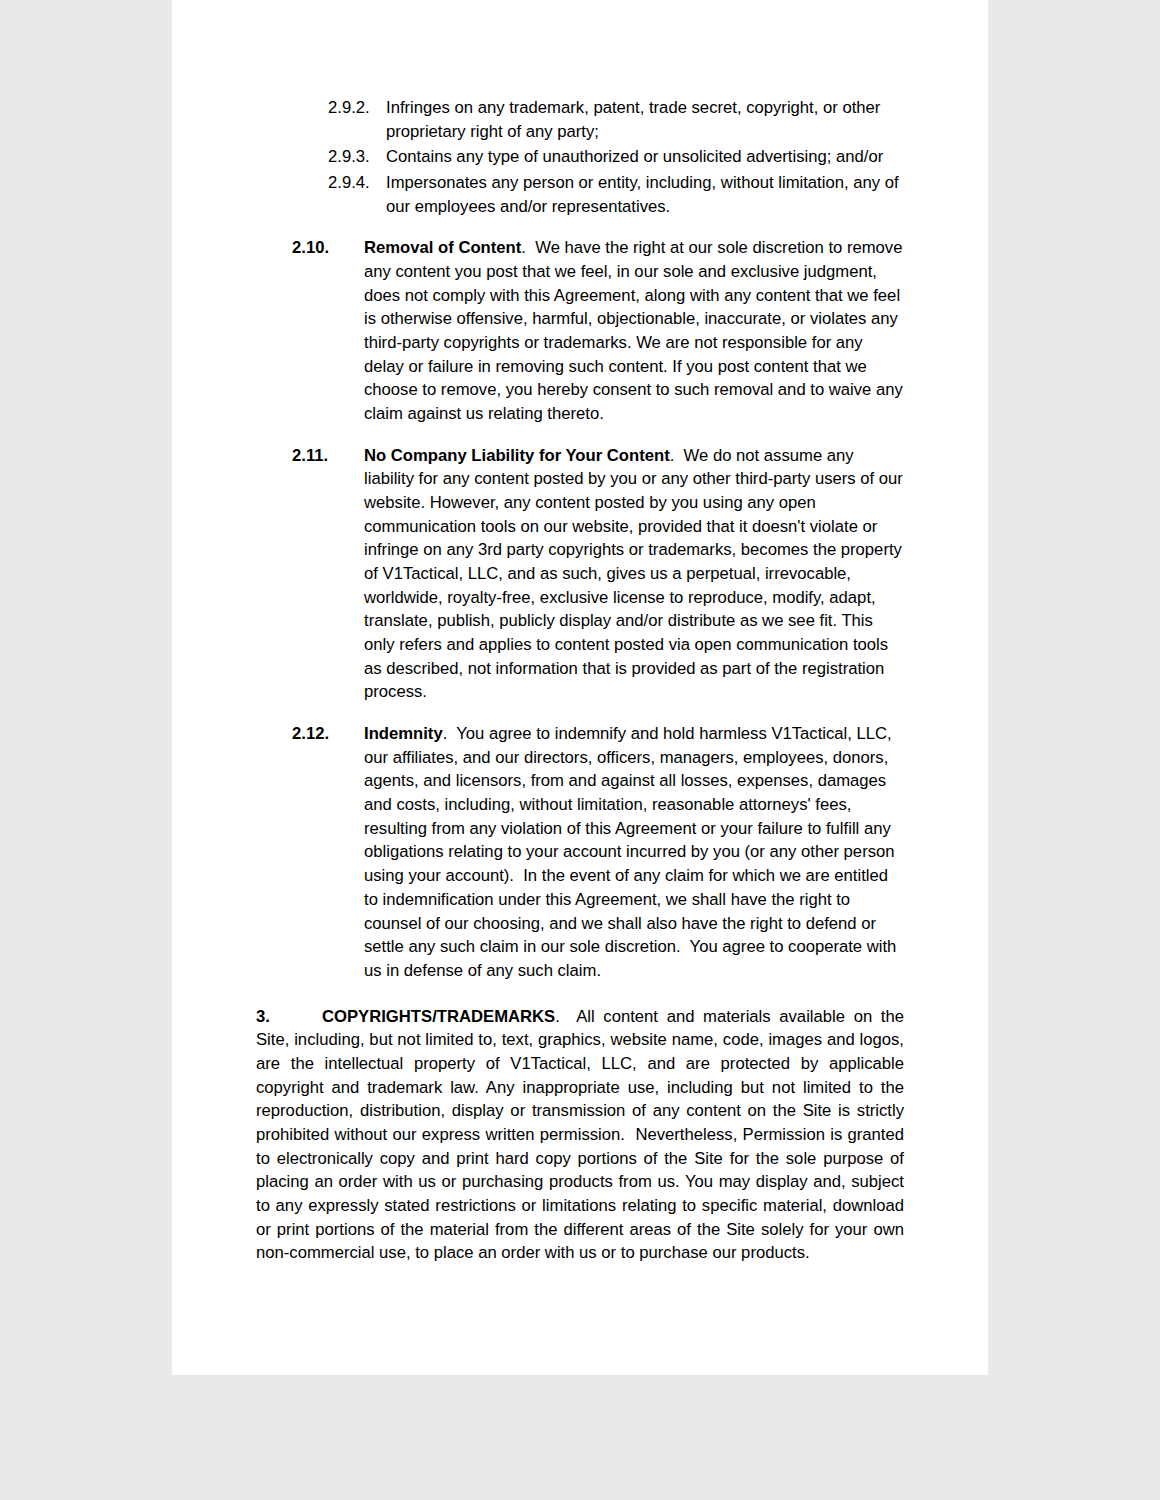2.9.2. Infringes on any trademark, patent, trade secret, copyright, or other proprietary right of any party;
2.9.3. Contains any type of unauthorized or unsolicited advertising; and/or
2.9.4. Impersonates any person or entity, including, without limitation, any of our employees and/or representatives.
2.10. Removal of Content. We have the right at our sole discretion to remove any content you post that we feel, in our sole and exclusive judgment, does not comply with this Agreement, along with any content that we feel is otherwise offensive, harmful, objectionable, inaccurate, or violates any third-party copyrights or trademarks. We are not responsible for any delay or failure in removing such content. If you post content that we choose to remove, you hereby consent to such removal and to waive any claim against us relating thereto.
2.11. No Company Liability for Your Content. We do not assume any liability for any content posted by you or any other third-party users of our website. However, any content posted by you using any open communication tools on our website, provided that it doesn't violate or infringe on any 3rd party copyrights or trademarks, becomes the property of V1Tactical, LLC, and as such, gives us a perpetual, irrevocable, worldwide, royalty-free, exclusive license to reproduce, modify, adapt, translate, publish, publicly display and/or distribute as we see fit. This only refers and applies to content posted via open communication tools as described, not information that is provided as part of the registration process.
2.12. Indemnity. You agree to indemnify and hold harmless V1Tactical, LLC, our affiliates, and our directors, officers, managers, employees, donors, agents, and licensors, from and against all losses, expenses, damages and costs, including, without limitation, reasonable attorneys' fees, resulting from any violation of this Agreement or your failure to fulfill any obligations relating to your account incurred by you (or any other person using your account). In the event of any claim for which we are entitled to indemnification under this Agreement, we shall have the right to counsel of our choosing, and we shall also have the right to defend or settle any such claim in our sole discretion. You agree to cooperate with us in defense of any such claim.
3. COPYRIGHTS/TRADEMARKS. All content and materials available on the Site, including, but not limited to, text, graphics, website name, code, images and logos, are the intellectual property of V1Tactical, LLC, and are protected by applicable copyright and trademark law. Any inappropriate use, including but not limited to the reproduction, distribution, display or transmission of any content on the Site is strictly prohibited without our express written permission. Nevertheless, Permission is granted to electronically copy and print hard copy portions of the Site for the sole purpose of placing an order with us or purchasing products from us. You may display and, subject to any expressly stated restrictions or limitations relating to specific material, download or print portions of the material from the different areas of the Site solely for your own non-commercial use, to place an order with us or to purchase our products.